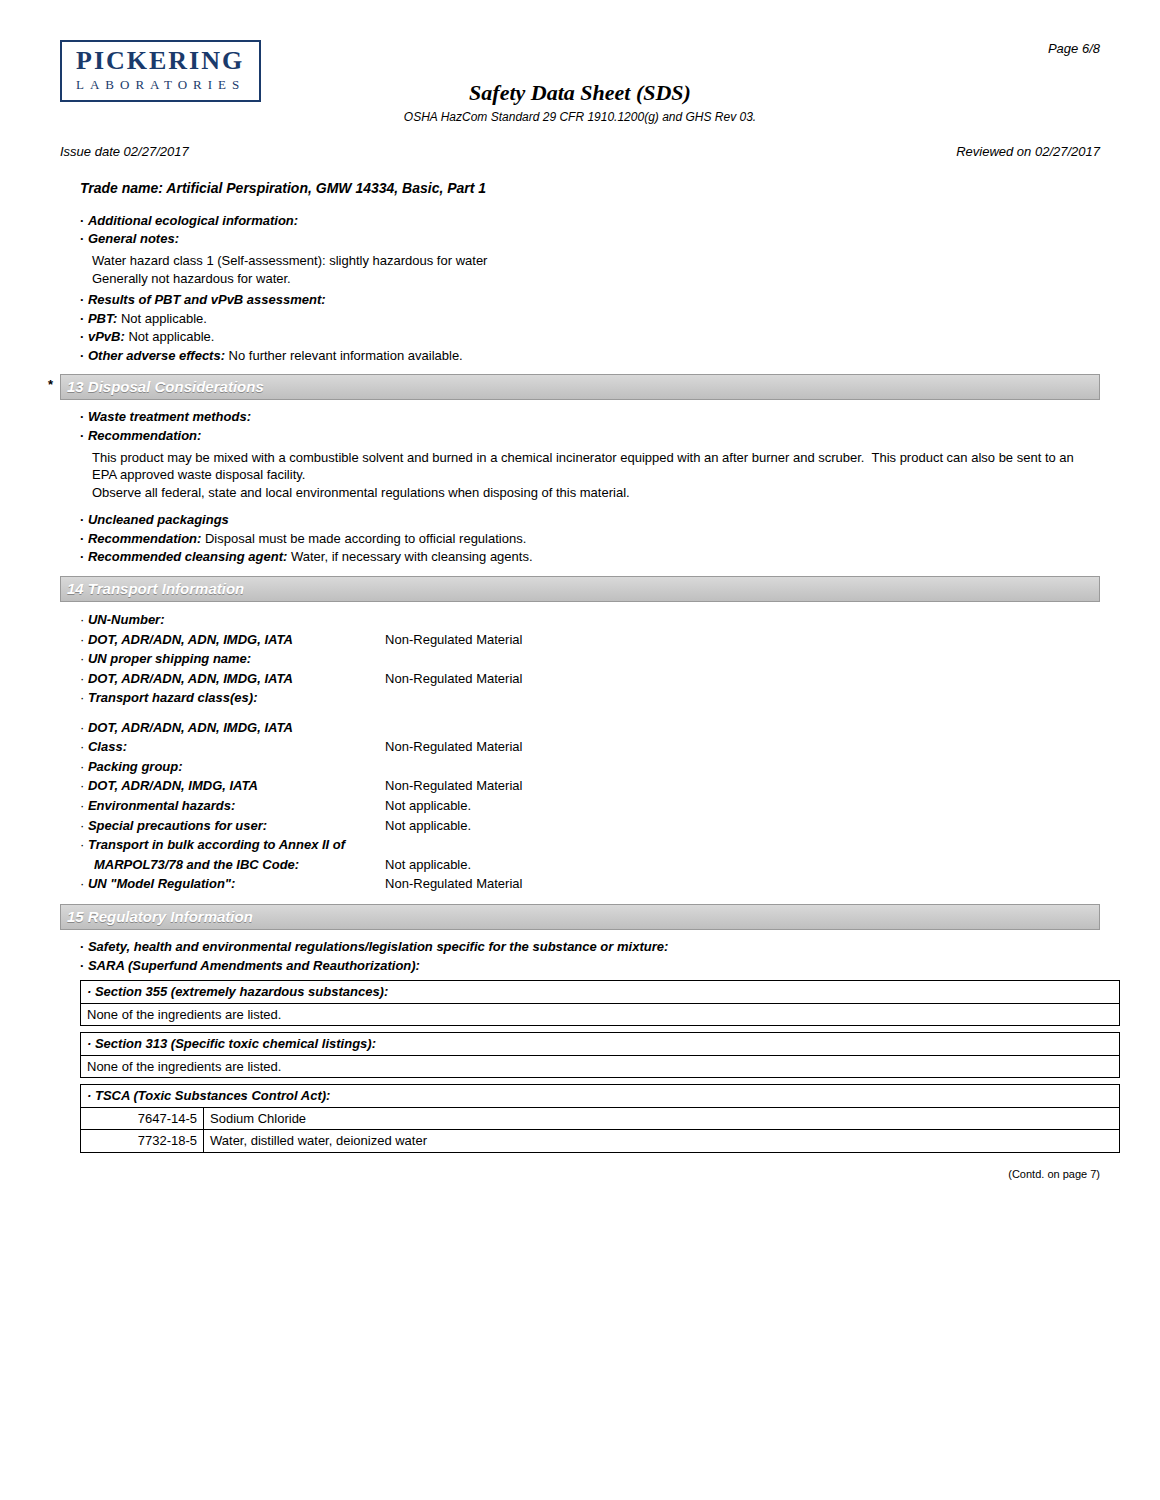Page 6/8
PICKERING
LABORATORIES
Safety Data Sheet (SDS)
OSHA HazCom Standard 29 CFR 1910.1200(g) and GHS Rev 03.
Issue date 02/27/2017
Reviewed on 02/27/2017
Trade name: Artificial Perspiration, GMW 14334, Basic, Part 1
Additional ecological information:
General notes:
Water hazard class 1 (Self-assessment): slightly hazardous for water
Generally not hazardous for water.
Results of PBT and vPvB assessment:
PBT: Not applicable.
vPvB: Not applicable.
Other adverse effects: No further relevant information available.
*
13 Disposal Considerations
Waste treatment methods:
Recommendation:
This product may be mixed with a combustible solvent and burned in a chemical incinerator equipped with an after burner and scruber. This product can also be sent to an EPA approved waste disposal facility.
Observe all federal, state and local environmental regulations when disposing of this material.
Uncleaned packagings
Recommendation: Disposal must be made according to official regulations.
Recommended cleansing agent: Water, if necessary with cleansing agents.
14 Transport Information
| · UN-Number: | |
| · DOT, ADR/ADN, ADN, IMDG, IATA | Non-Regulated Material |
| · UN proper shipping name: | |
| · DOT, ADR/ADN, ADN, IMDG, IATA | Non-Regulated Material |
| · Transport hazard class(es): | |
| · DOT, ADR/ADN, ADN, IMDG, IATA | |
| · Class: | Non-Regulated Material |
| · Packing group: | |
| · DOT, ADR/ADN, IMDG, IATA | Non-Regulated Material |
| · Environmental hazards: | Not applicable. |
| · Special precautions for user: | Not applicable. |
| · Transport in bulk according to Annex II of | |
| MARPOL73/78 and the IBC Code: | Not applicable. |
| · UN "Model Regulation": | Non-Regulated Material |
15 Regulatory Information
Safety, health and environmental regulations/legislation specific for the substance or mixture:
SARA (Superfund Amendments and Reauthorization):
| · Section 355 (extremely hazardous substances): |
| None of the ingredients are listed. |
| · Section 313 (Specific toxic chemical listings): |
| None of the ingredients are listed. |
| · TSCA (Toxic Substances Control Act): |
| 7647-14-5 | Sodium Chloride |
| 7732-18-5 | Water, distilled water, deionized water |
(Contd. on page 7)